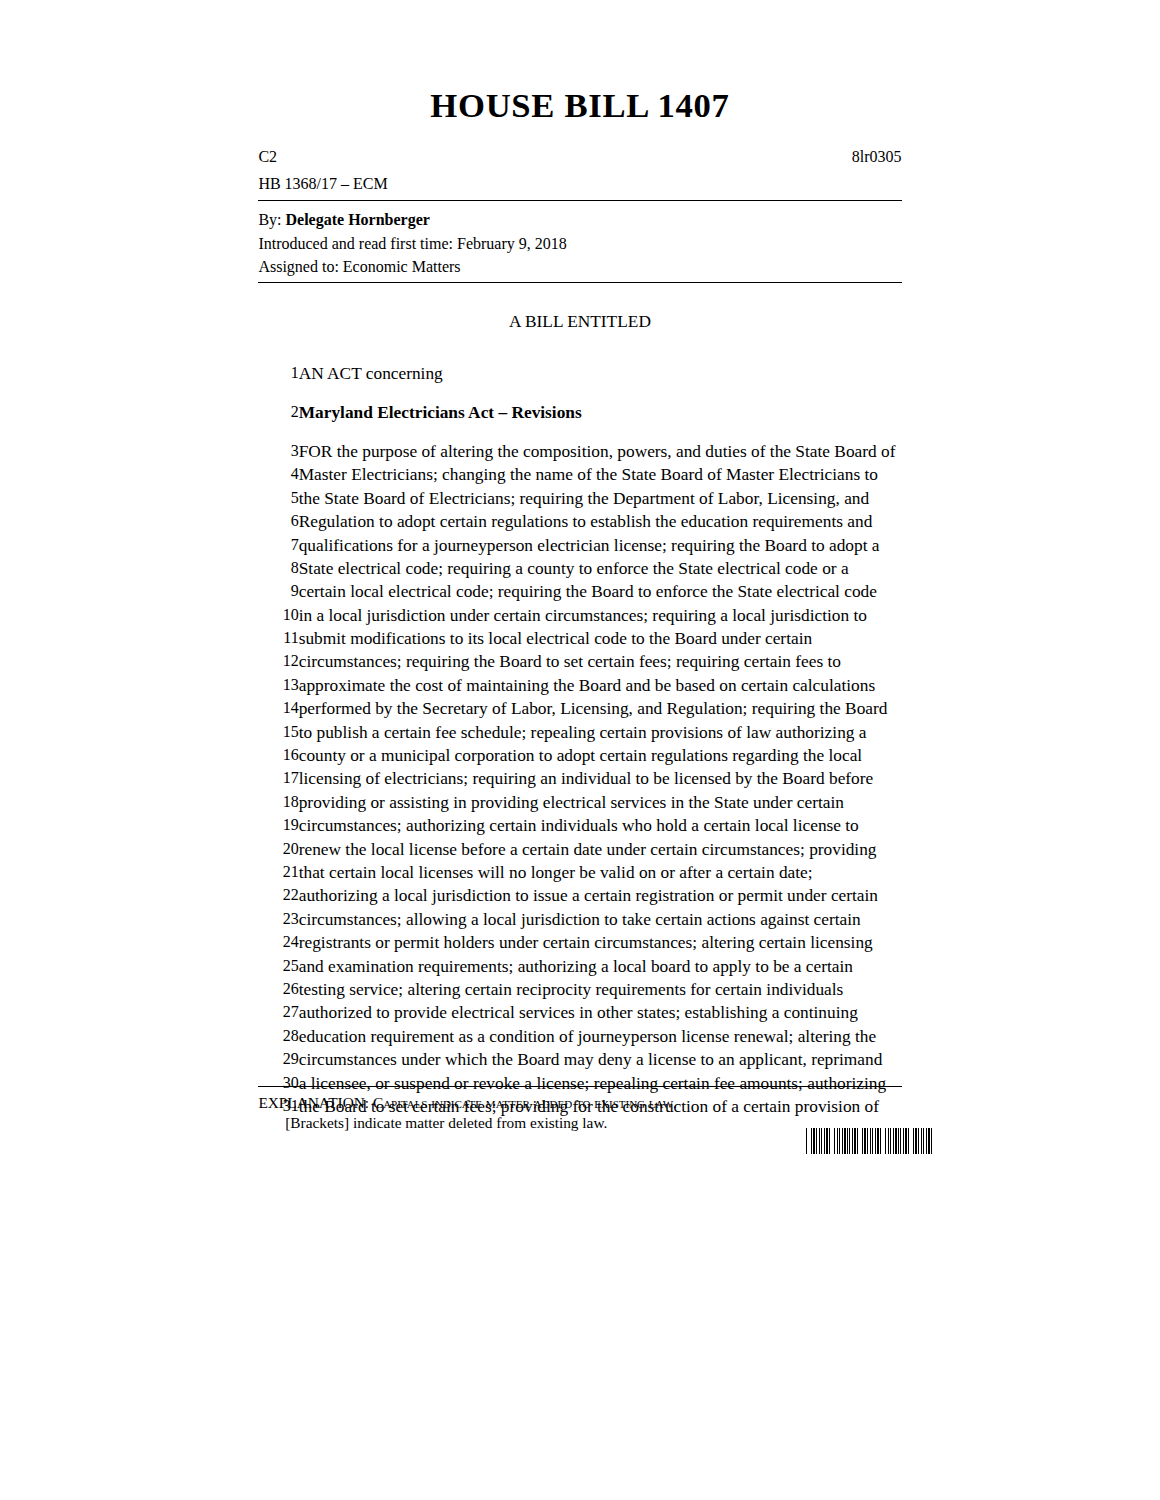HOUSE BILL 1407
C2 8lr0305
HB 1368/17 – ECM
By: Delegate Hornberger
Introduced and read first time: February 9, 2018
Assigned to: Economic Matters
A BILL ENTITLED
| 1 | AN ACT concerning |
| 2 | Maryland Electricians Act – Revisions |
| 3 | FOR the purpose of altering the composition, powers, and duties of the State Board of |
| 4 | Master Electricians; changing the name of the State Board of Master Electricians to |
| 5 | the State Board of Electricians; requiring the Department of Labor, Licensing, and |
| 6 | Regulation to adopt certain regulations to establish the education requirements and |
| 7 | qualifications for a journeyperson electrician license; requiring the Board to adopt a |
| 8 | State electrical code; requiring a county to enforce the State electrical code or a |
| 9 | certain local electrical code; requiring the Board to enforce the State electrical code |
| 10 | in a local jurisdiction under certain circumstances; requiring a local jurisdiction to |
| 11 | submit modifications to its local electrical code to the Board under certain |
| 12 | circumstances; requiring the Board to set certain fees; requiring certain fees to |
| 13 | approximate the cost of maintaining the Board and be based on certain calculations |
| 14 | performed by the Secretary of Labor, Licensing, and Regulation; requiring the Board |
| 15 | to publish a certain fee schedule; repealing certain provisions of law authorizing a |
| 16 | county or a municipal corporation to adopt certain regulations regarding the local |
| 17 | licensing of electricians; requiring an individual to be licensed by the Board before |
| 18 | providing or assisting in providing electrical services in the State under certain |
| 19 | circumstances; authorizing certain individuals who hold a certain local license to |
| 20 | renew the local license before a certain date under certain circumstances; providing |
| 21 | that certain local licenses will no longer be valid on or after a certain date; |
| 22 | authorizing a local jurisdiction to issue a certain registration or permit under certain |
| 23 | circumstances; allowing a local jurisdiction to take certain actions against certain |
| 24 | registrants or permit holders under certain circumstances; altering certain licensing |
| 25 | and examination requirements; authorizing a local board to apply to be a certain |
| 26 | testing service; altering certain reciprocity requirements for certain individuals |
| 27 | authorized to provide electrical services in other states; establishing a continuing |
| 28 | education requirement as a condition of journeyperson license renewal; altering the |
| 29 | circumstances under which the Board may deny a license to an applicant, reprimand |
| 30 | a licensee, or suspend or revoke a license; repealing certain fee amounts; authorizing |
| 31 | the Board to set certain fees; providing for the construction of a certain provision of |
EXPLANATION: Capitals indicate matter added to existing law.
[Brackets] indicate matter deleted from existing law.